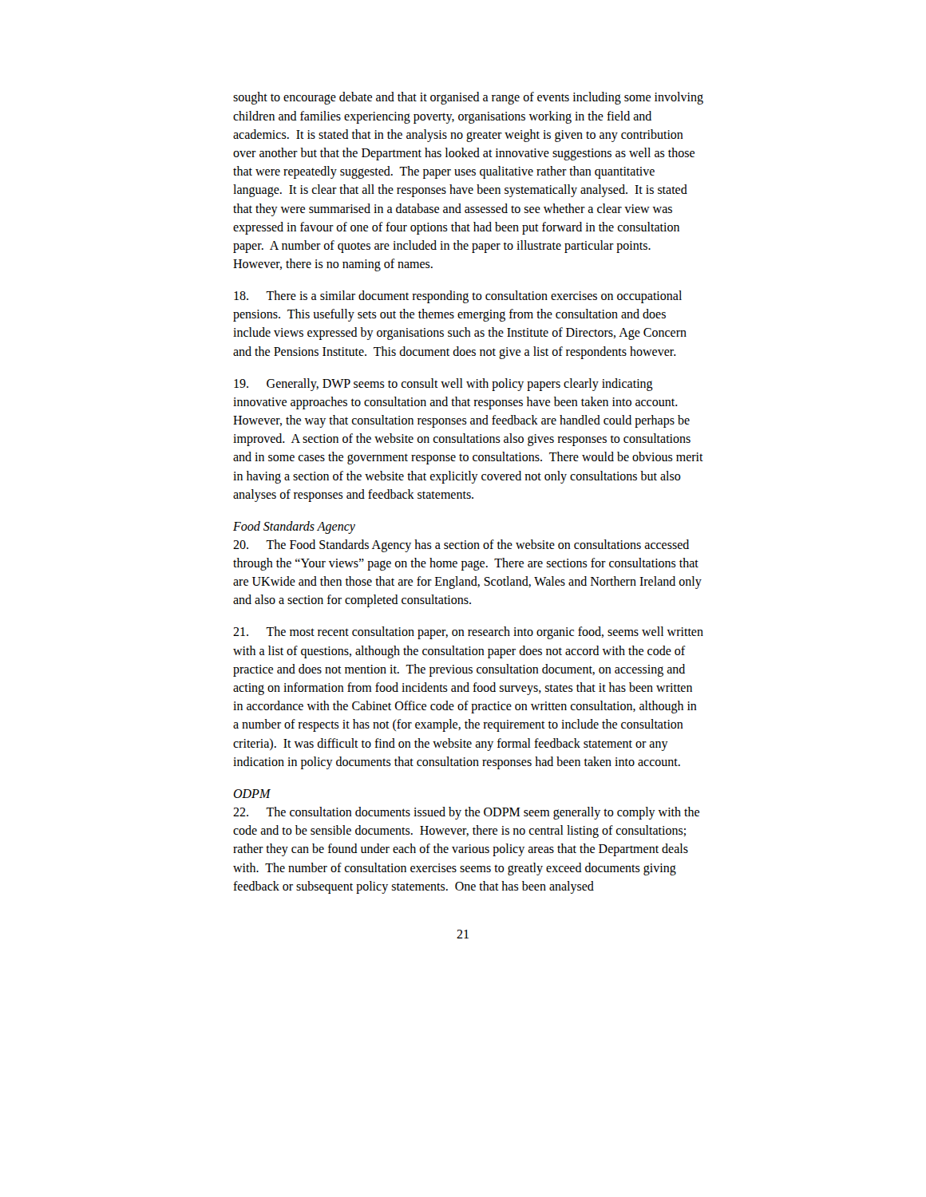sought to encourage debate and that it organised a range of events including some involving children and families experiencing poverty, organisations working in the field and academics. It is stated that in the analysis no greater weight is given to any contribution over another but that the Department has looked at innovative suggestions as well as those that were repeatedly suggested. The paper uses qualitative rather than quantitative language. It is clear that all the responses have been systematically analysed. It is stated that they were summarised in a database and assessed to see whether a clear view was expressed in favour of one of four options that had been put forward in the consultation paper. A number of quotes are included in the paper to illustrate particular points. However, there is no naming of names.
18. There is a similar document responding to consultation exercises on occupational pensions. This usefully sets out the themes emerging from the consultation and does include views expressed by organisations such as the Institute of Directors, Age Concern and the Pensions Institute. This document does not give a list of respondents however.
19. Generally, DWP seems to consult well with policy papers clearly indicating innovative approaches to consultation and that responses have been taken into account. However, the way that consultation responses and feedback are handled could perhaps be improved. A section of the website on consultations also gives responses to consultations and in some cases the government response to consultations. There would be obvious merit in having a section of the website that explicitly covered not only consultations but also analyses of responses and feedback statements.
Food Standards Agency
20. The Food Standards Agency has a section of the website on consultations accessed through the “Your views” page on the home page. There are sections for consultations that are UKwide and then those that are for England, Scotland, Wales and Northern Ireland only and also a section for completed consultations.
21. The most recent consultation paper, on research into organic food, seems well written with a list of questions, although the consultation paper does not accord with the code of practice and does not mention it. The previous consultation document, on accessing and acting on information from food incidents and food surveys, states that it has been written in accordance with the Cabinet Office code of practice on written consultation, although in a number of respects it has not (for example, the requirement to include the consultation criteria). It was difficult to find on the website any formal feedback statement or any indication in policy documents that consultation responses had been taken into account.
ODPM
22. The consultation documents issued by the ODPM seem generally to comply with the code and to be sensible documents. However, there is no central listing of consultations; rather they can be found under each of the various policy areas that the Department deals with. The number of consultation exercises seems to greatly exceed documents giving feedback or subsequent policy statements. One that has been analysed
21